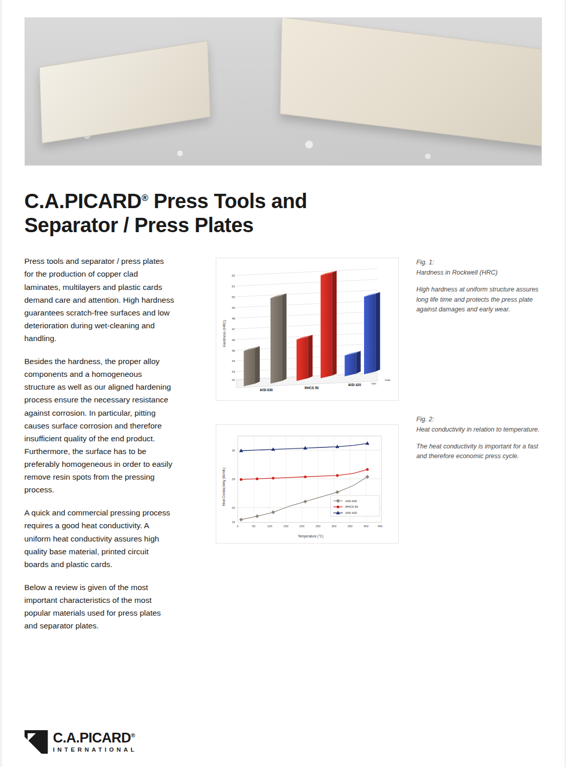C.A.PICARD® Press Tools and
Separator / Press Plates
Press tools and separator / press plates for the production of copper clad laminates, multilayers and plastic cards demand care and attention. High hardness guarantees scratch-free surfaces and low deterioration during wet-cleaning and handling.
Besides the hardness, the proper alloy components and a homogeneous structure as well as our aligned hardening process ensure the necessary resistance against corrosion. In particular, pitting causes surface corrosion and therefore insufficient quality of the end product. Furthermore, the surface has to be preferably homogeneous in order to easily remove resin spots from the pressing process.
A quick and commercial pressing process requires a good heat conductivity. A uniform heat conductivity assures high quality base material, printed circuit boards and plastic cards.
Below a review is given of the most important characteristics of the most popular materials used for press plates and separator plates.
Hardness (HRC) 52 51 50 49 48 47 46 45 44 43 42 AISI 630 RHCS 50 AISI 420 min max
Heat Conductivity (W/mK) Temperature (°C) 30 25 20 15 0 50 100 150 200 250 300 350 400 450 AISI 630 RHCS 50 AISI 420
Fig. 1:
Hardness in Rockwell (HRC) High hardness at uniform structure assures long life time and protects the press plate against damages and early wear.
Fig. 2:
Heat conductivity in relation to temperature. The heat conductivity is important for a fast and therefore economic press cycle.
C.A.PICARD® INTERNATIONAL